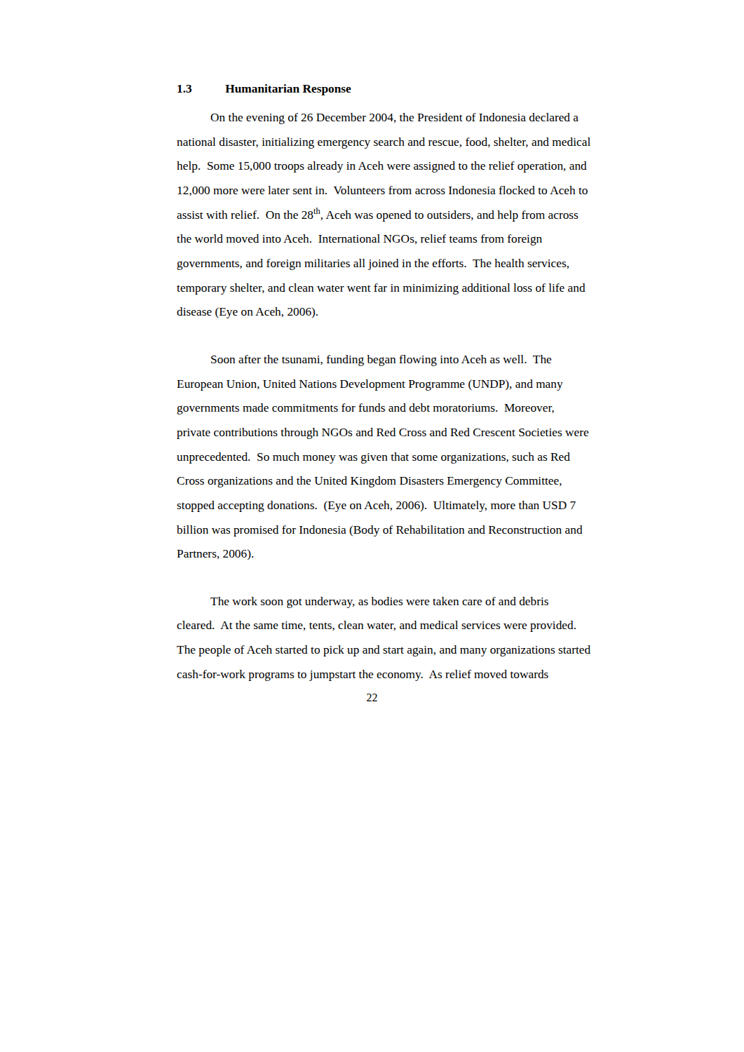1.3 Humanitarian Response
On the evening of 26 December 2004, the President of Indonesia declared a national disaster, initializing emergency search and rescue, food, shelter, and medical help. Some 15,000 troops already in Aceh were assigned to the relief operation, and 12,000 more were later sent in. Volunteers from across Indonesia flocked to Aceh to assist with relief. On the 28th, Aceh was opened to outsiders, and help from across the world moved into Aceh. International NGOs, relief teams from foreign governments, and foreign militaries all joined in the efforts. The health services, temporary shelter, and clean water went far in minimizing additional loss of life and disease (Eye on Aceh, 2006).
Soon after the tsunami, funding began flowing into Aceh as well. The European Union, United Nations Development Programme (UNDP), and many governments made commitments for funds and debt moratoriums. Moreover, private contributions through NGOs and Red Cross and Red Crescent Societies were unprecedented. So much money was given that some organizations, such as Red Cross organizations and the United Kingdom Disasters Emergency Committee, stopped accepting donations. (Eye on Aceh, 2006). Ultimately, more than USD 7 billion was promised for Indonesia (Body of Rehabilitation and Reconstruction and Partners, 2006).
The work soon got underway, as bodies were taken care of and debris cleared. At the same time, tents, clean water, and medical services were provided. The people of Aceh started to pick up and start again, and many organizations started cash-for-work programs to jumpstart the economy. As relief moved towards
22